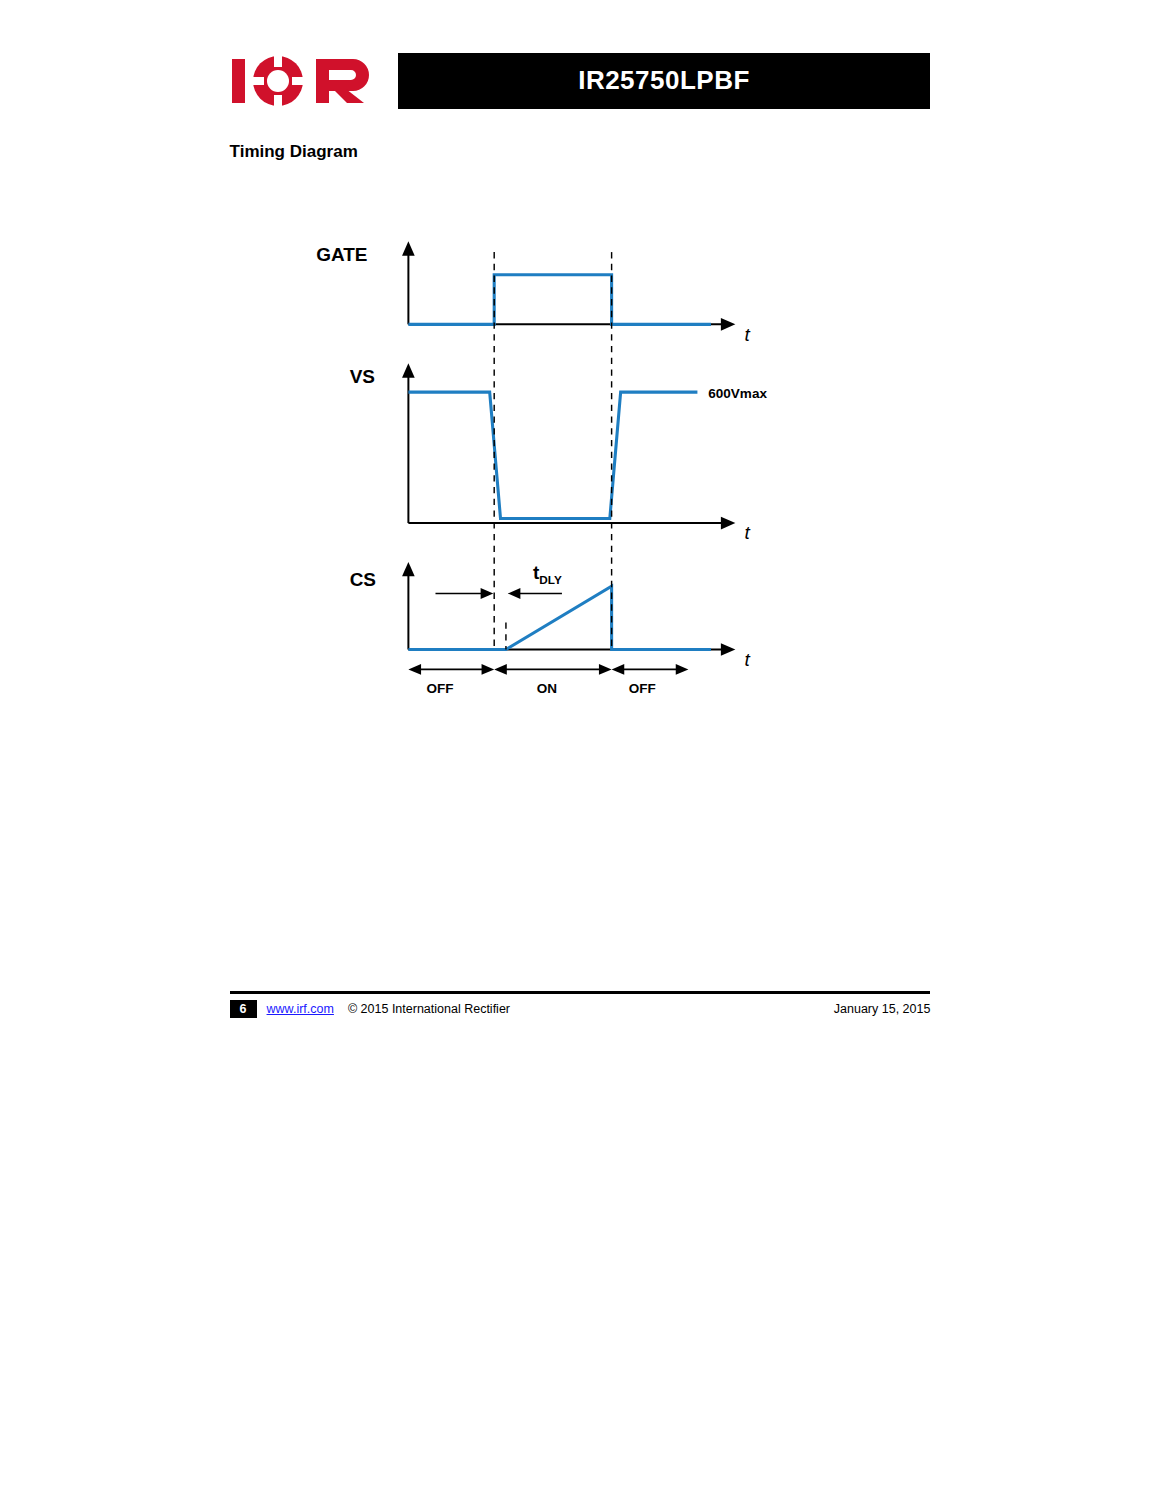IR25750LPBF
Timing Diagram
GATE t VS t 600Vmax CS t tDLY OFF ON OFF
6 www.irf.com © 2015 International Rectifier January 15, 2015